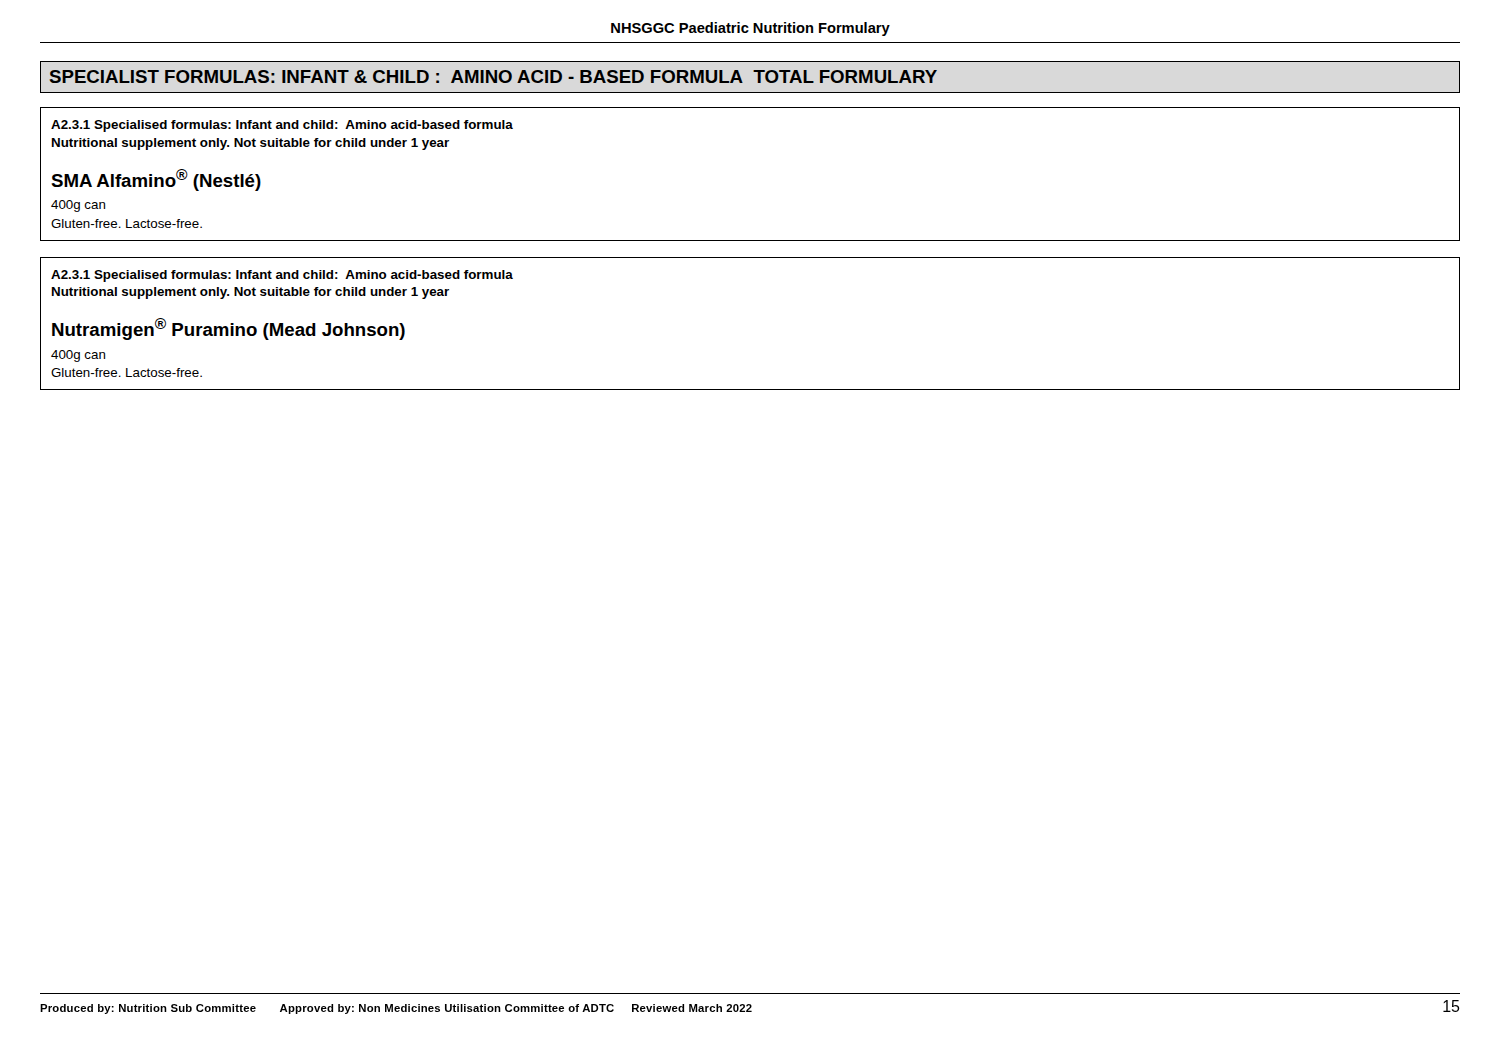NHSGGC Paediatric Nutrition Formulary
SPECIALIST FORMULAS: INFANT & CHILD : AMINO ACID - BASED FORMULA TOTAL FORMULARY
A2.3.1 Specialised formulas: Infant and child: Amino acid-based formula
Nutritional supplement only. Not suitable for child under 1 year
SMA Alfamino® (Nestlé)
400g can
Gluten-free. Lactose-free.
A2.3.1 Specialised formulas: Infant and child: Amino acid-based formula
Nutritional supplement only. Not suitable for child under 1 year
Nutramigen® Puramino (Mead Johnson)
400g can
Gluten-free. Lactose-free.
Produced by: Nutrition Sub Committee Approved by: Non Medicines Utilisation Committee of ADTC Reviewed March 2022 15